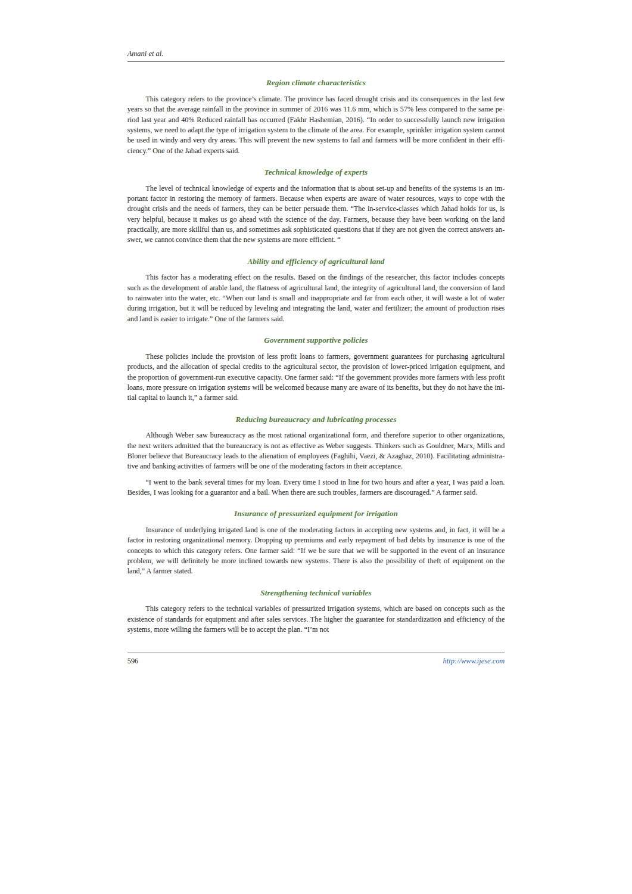Amani et al.
Region climate characteristics
This category refers to the province’s climate. The province has faced drought crisis and its consequences in the last few years so that the average rainfall in the province in summer of 2016 was 11.6 mm, which is 57% less compared to the same period last year and 40% Reduced rainfall has occurred (Fakhr Hashemian, 2016). “In order to successfully launch new irrigation systems, we need to adapt the type of irrigation system to the climate of the area. For example, sprinkler irrigation system cannot be used in windy and very dry areas. This will prevent the new systems to fail and farmers will be more confident in their efficiency.” One of the Jahad experts said.
Technical knowledge of experts
The level of technical knowledge of experts and the information that is about set-up and benefits of the systems is an important factor in restoring the memory of farmers. Because when experts are aware of water resources, ways to cope with the drought crisis and the needs of farmers, they can be better persuade them. “The in-service-classes which Jahad holds for us, is very helpful, because it makes us go ahead with the science of the day. Farmers, because they have been working on the land practically, are more skillful than us, and sometimes ask sophisticated questions that if they are not given the correct answers answer, we cannot convince them that the new systems are more efficient. “
Ability and efficiency of agricultural land
This factor has a moderating effect on the results. Based on the findings of the researcher, this factor includes concepts such as the development of arable land, the flatness of agricultural land, the integrity of agricultural land, the conversion of land to rainwater into the water, etc. “When our land is small and inappropriate and far from each other, it will waste a lot of water during irrigation, but it will be reduced by leveling and integrating the land, water and fertilizer; the amount of production rises and land is easier to irrigate.” One of the farmers said.
Government supportive policies
These policies include the provision of less profit loans to farmers, government guarantees for purchasing agricultural products, and the allocation of special credits to the agricultural sector, the provision of lower-priced irrigation equipment, and the proportion of government-run executive capacity. One farmer said: “If the government provides more farmers with less profit loans, more pressure on irrigation systems will be welcomed because many are aware of its benefits, but they do not have the initial capital to launch it,” a farmer said.
Reducing bureaucracy and lubricating processes
Although Weber saw bureaucracy as the most rational organizational form, and therefore superior to other organizations, the next writers admitted that the bureaucracy is not as effective as Weber suggests. Thinkers such as Gouldner, Marx, Mills and Bloner believe that Bureaucracy leads to the alienation of employees (Faghihi, Vaezi, & Azaghaz, 2010). Facilitating administrative and banking activities of farmers will be one of the moderating factors in their acceptance.
“I went to the bank several times for my loan. Every time I stood in line for two hours and after a year, I was paid a loan. Besides, I was looking for a guarantor and a bail. When there are such troubles, farmers are discouraged.” A farmer said.
Insurance of pressurized equipment for irrigation
Insurance of underlying irrigated land is one of the moderating factors in accepting new systems and, in fact, it will be a factor in restoring organizational memory. Dropping up premiums and early repayment of bad debts by insurance is one of the concepts to which this category refers. One farmer said: “If we be sure that we will be supported in the event of an insurance problem, we will definitely be more inclined towards new systems. There is also the possibility of theft of equipment on the land,” A farmer stated.
Strengthening technical variables
This category refers to the technical variables of pressurized irrigation systems, which are based on concepts such as the existence of standards for equipment and after sales services. The higher the guarantee for standardization and efficiency of the systems, more willing the farmers will be to accept the plan. “I’m not
596 http://www.ijese.com